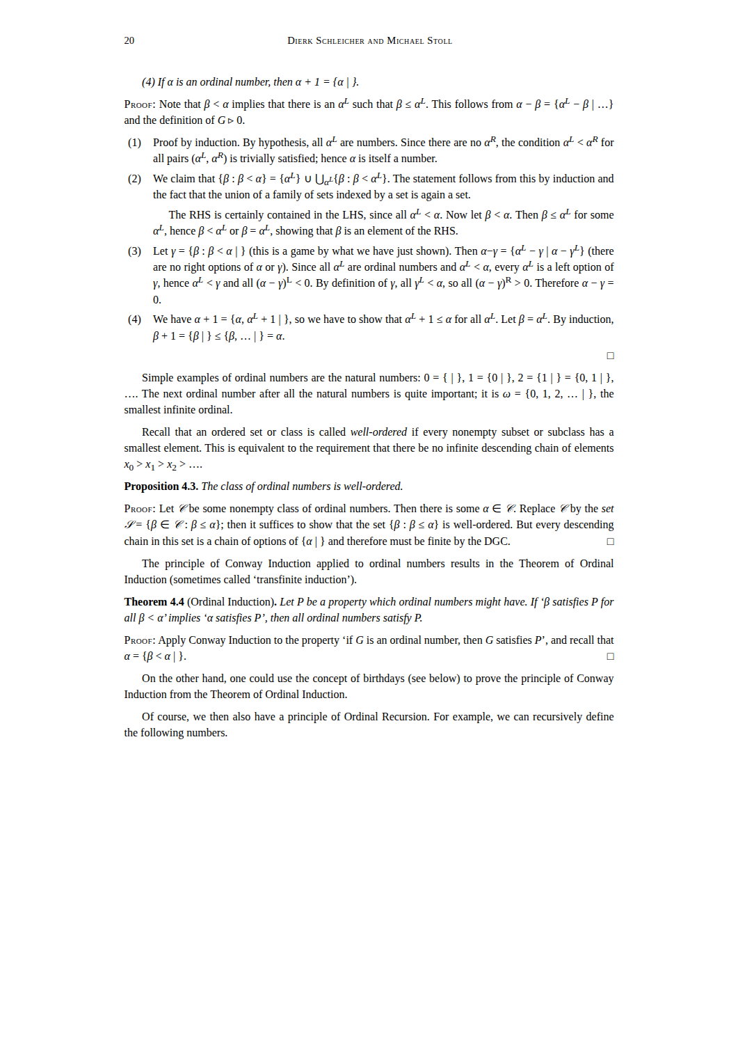20 Dierk Schleicher and Michael Stoll
(4) If α is an ordinal number, then α + 1 = {α | }.
Proof: Note that β < α implies that there is an αL such that β ≤ αL. This follows from α − β = {αL − β | …} and the definition of G ▹ 0.
(1) Proof by induction. By hypothesis, all αL are numbers. Since there are no αR, the condition αL < αR for all pairs (αL, αR) is trivially satisfied; hence α is itself a number.
(2) We claim that {β : β < α} = {αL} ∪ ⋃αL{β : β < αL}. The statement follows from this by induction and the fact that the union of a family of sets indexed by a set is again a set.
The RHS is certainly contained in the LHS, since all αL < α. Now let β < α. Then β ≤ αL for some αL, hence β < αL or β = αL, showing that β is an element of the RHS.
(3) Let γ = {β : β < α | } (this is a game by what we have just shown). Then α−γ = {αL − γ | α − γL} (there are no right options of α or γ). Since all αL are ordinal numbers and αL < α, every αL is a left option of γ, hence αL < γ and all (α − γ)L < 0. By definition of γ, all γL < α, so all (α − γ)R > 0. Therefore α − γ = 0.
(4) We have α + 1 = {α, αL + 1 | }, so we have to show that αL + 1 ≤ α for all αL. Let β = αL. By induction, β + 1 = {β | } ≤ {β, … | } = α.
□
Simple examples of ordinal numbers are the natural numbers: 0 = { | }, 1 = {0 | }, 2 = {1 | } = {0, 1 | }, …. The next ordinal number after all the natural numbers is quite important; it is ω = {0, 1, 2, … | }, the smallest infinite ordinal.
Recall that an ordered set or class is called well-ordered if every nonempty subset or subclass has a smallest element. This is equivalent to the requirement that there be no infinite descending chain of elements x0 > x1 > x2 > ….
Proposition 4.3. The class of ordinal numbers is well-ordered.
Proof: Let 𝒞 be some nonempty class of ordinal numbers. Then there is some α ∈ 𝒞. Replace 𝒞 by the set 𝒮 = {β ∈ 𝒞 : β ≤ α}; then it suffices to show that the set {β : β ≤ α} is well-ordered. But every descending chain in this set is a chain of options of {α | } and therefore must be finite by the DGC. □
The principle of Conway Induction applied to ordinal numbers results in the Theorem of Ordinal Induction (sometimes called ‘transfinite induction’).
Theorem 4.4 (Ordinal Induction). Let P be a property which ordinal numbers might have. If ‘β satisfies P for all β < α’ implies ‘α satisfies P’, then all ordinal numbers satisfy P.
Proof: Apply Conway Induction to the property ‘if G is an ordinal number, then G satisfies P’, and recall that α = {β < α | }. □
On the other hand, one could use the concept of birthdays (see below) to prove the principle of Conway Induction from the Theorem of Ordinal Induction.
Of course, we then also have a principle of Ordinal Recursion. For example, we can recursively define the following numbers.